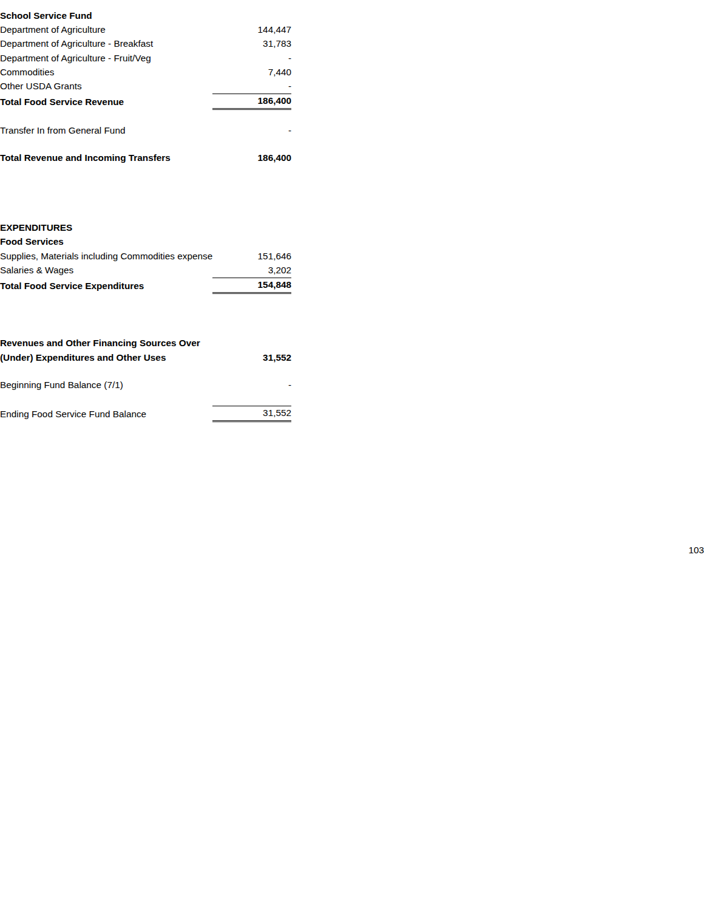| School Service Fund | | |
| Department of Agriculture | 144,447 | |
| Department of Agriculture - Breakfast | 31,783 | |
| Department of Agriculture - Fruit/Veg | - | |
| Commodities | 7,440 | |
| Other USDA Grants | - | |
| Total Food Service Revenue | 186,400 | |
| Transfer In from General Fund | - | |
| Total Revenue and Incoming Transfers | 186,400 | |
| EXPENDITURES | | |
| Food Services | | |
| Supplies, Materials including Commodities expense | 151,646 | |
| Salaries & Wages | 3,202 | |
| Total Food Service Expenditures | 154,848 | |
| Revenues and Other Financing Sources Over | | |
| (Under) Expenditures and Other Uses | 31,552 | |
| Beginning Fund Balance (7/1) | - | |
| Ending Food Service Fund Balance | 31,552 | |
103